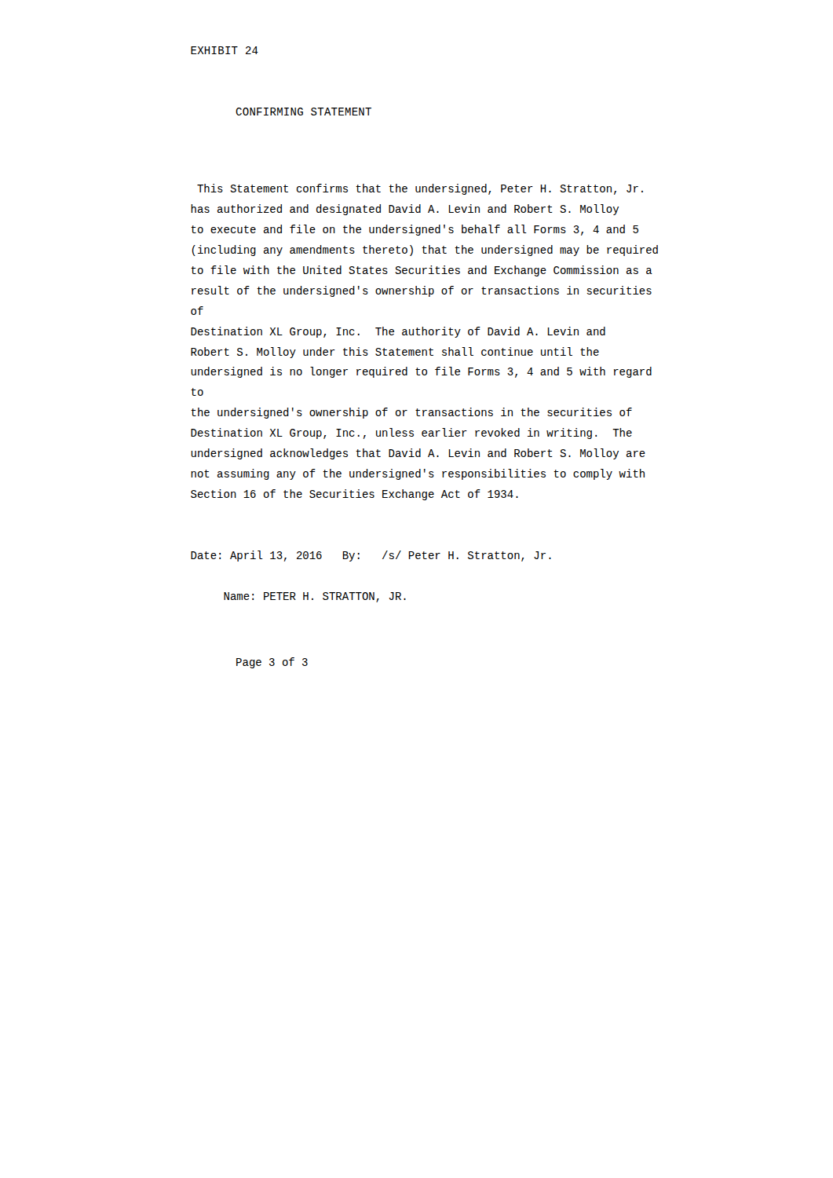EXHIBIT 24
CONFIRMING STATEMENT
This Statement confirms that the undersigned, Peter H. Stratton, Jr. has authorized and designated David A. Levin and Robert S. Molloy to execute and file on the undersigned's behalf all Forms 3, 4 and 5 (including any amendments thereto) that the undersigned may be required to file with the United States Securities and Exchange Commission as a result of the undersigned's ownership of or transactions in securities of Destination XL Group, Inc. The authority of David A. Levin and Robert S. Molloy under this Statement shall continue until the undersigned is no longer required to file Forms 3, 4 and 5 with regard to the undersigned's ownership of or transactions in the securities of Destination XL Group, Inc., unless earlier revoked in writing. The undersigned acknowledges that David A. Levin and Robert S. Molloy are not assuming any of the undersigned's responsibilities to comply with Section 16 of the Securities Exchange Act of 1934.
Date: April 13, 2016 By: /s/ Peter H. Stratton, Jr. Name: PETER H. STRATTON, JR.
Page 3 of 3